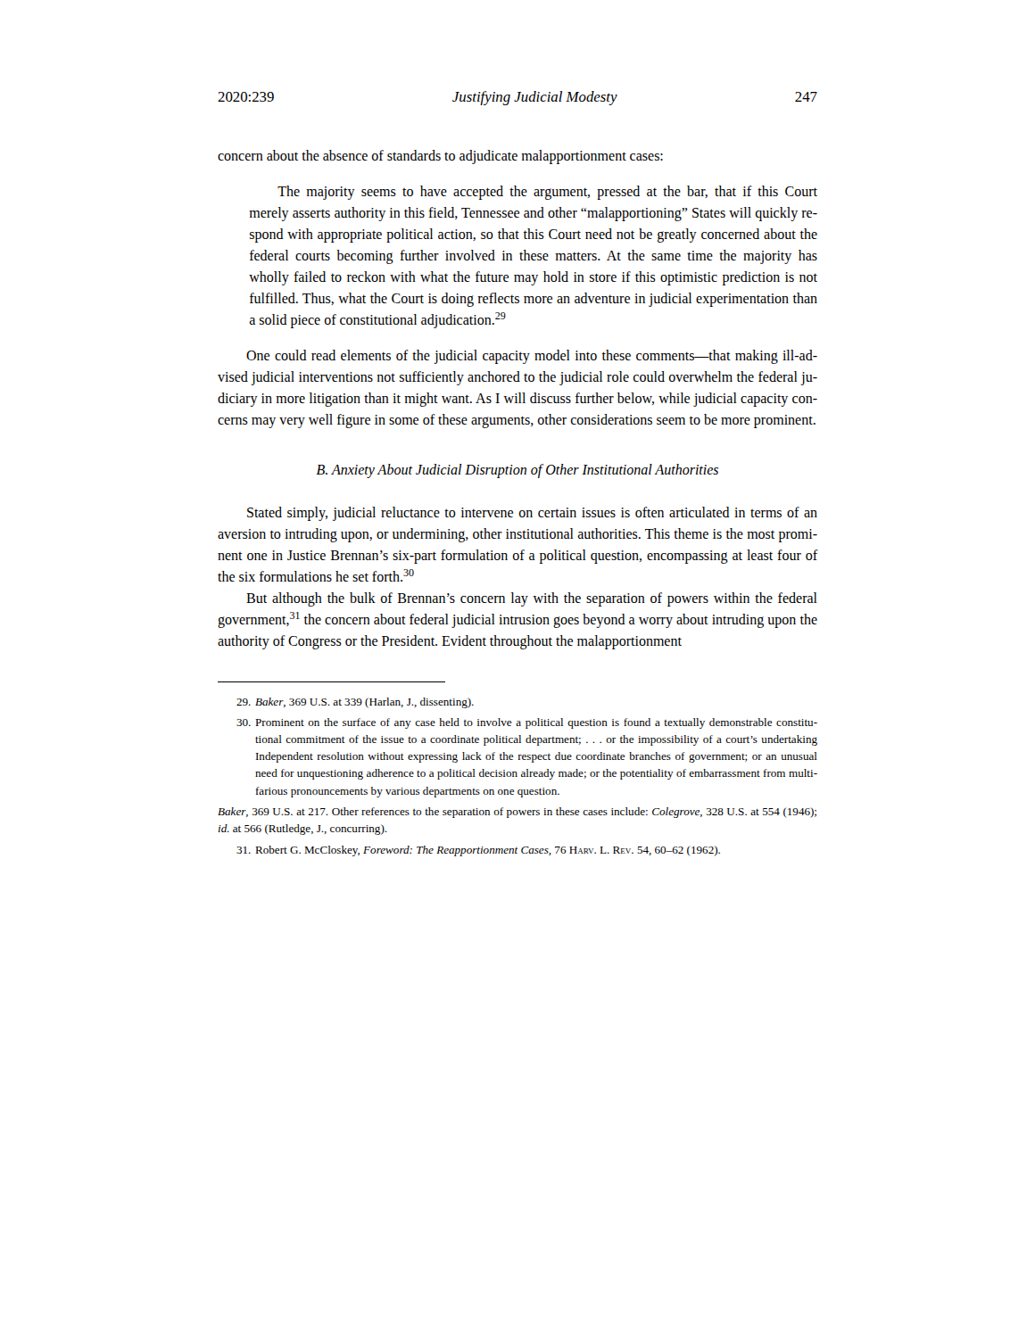2020:239 Justifying Judicial Modesty 247
concern about the absence of standards to adjudicate malapportionment cases:
The majority seems to have accepted the argument, pressed at the bar, that if this Court merely asserts authority in this field, Tennessee and other “malapportioning” States will quickly respond with appropriate political action, so that this Court need not be greatly concerned about the federal courts becoming further involved in these matters. At the same time the majority has wholly failed to reckon with what the future may hold in store if this optimistic prediction is not fulfilled. Thus, what the Court is doing reflects more an adventure in judicial experimentation than a solid piece of constitutional adjudication.29
One could read elements of the judicial capacity model into these comments—that making ill-advised judicial interventions not sufficiently anchored to the judicial role could overwhelm the federal judiciary in more litigation than it might want. As I will discuss further below, while judicial capacity concerns may very well figure in some of these arguments, other considerations seem to be more prominent.
B. Anxiety About Judicial Disruption of Other Institutional Authorities
Stated simply, judicial reluctance to intervene on certain issues is often articulated in terms of an aversion to intruding upon, or undermining, other institutional authorities. This theme is the most prominent one in Justice Brennan’s six-part formulation of a political question, encompassing at least four of the six formulations he set forth.30
But although the bulk of Brennan’s concern lay with the separation of powers within the federal government,31 the concern about federal judicial intrusion goes beyond a worry about intruding upon the authority of Congress or the President. Evident throughout the malapportionment
29. Baker, 369 U.S. at 339 (Harlan, J., dissenting).
30. Prominent on the surface of any case held to involve a political question is found a textually demonstrable constitutional commitment of the issue to a coordinate political department; . . . or the impossibility of a court’s undertaking Independent resolution without expressing lack of the respect due coordinate branches of government; or an unusual need for unquestioning adherence to a political decision already made; or the potentiality of embarrassment from multifarious pronouncements by various departments on one question.
Baker, 369 U.S. at 217. Other references to the separation of powers in these cases include: Colegrove, 328 U.S. at 554 (1946); id. at 566 (Rutledge, J., concurring).
31. Robert G. McCloskey, Foreword: The Reapportionment Cases, 76 Harv. L. Rev. 54, 60–62 (1962).